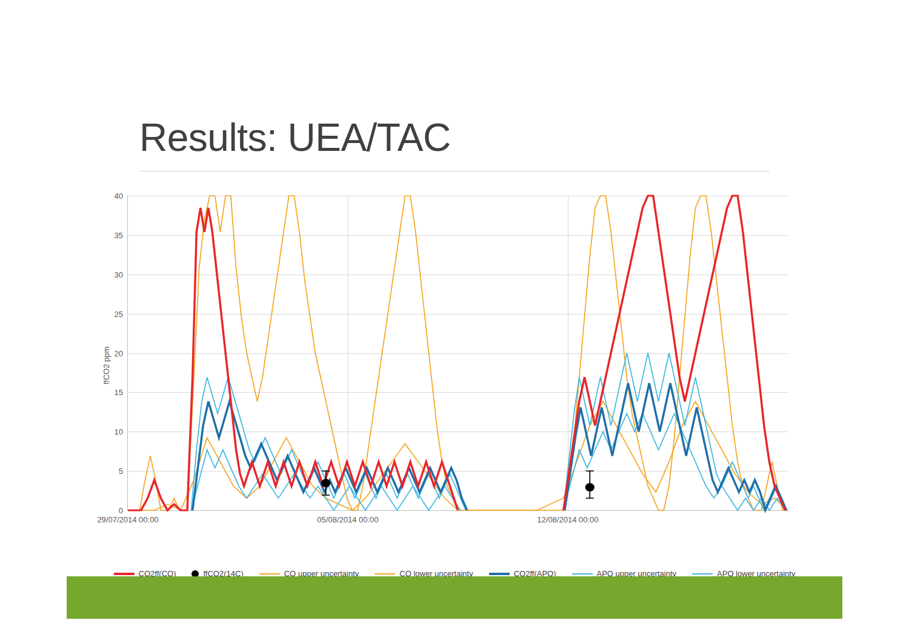Results: UEA/TAC
ffCO2 ppm
40
35
30
25
20
15
10
5 0
29/07/2014 00:00 05/08/2014 00:00 12/08/2014 00:00
CO2ff(CO) ffCO2(14C) CO upper uncertainty CO lower uncertainty CO2ff(APO) APO upper uncertainty APO lower uncertainty